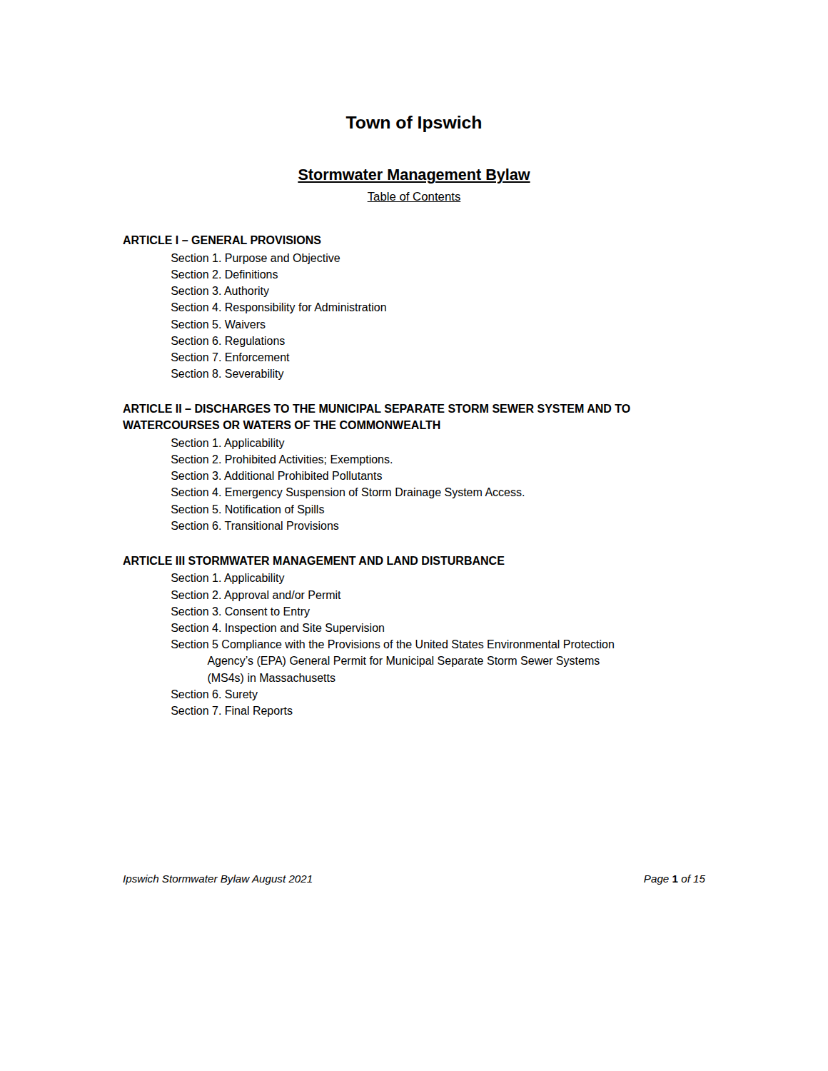Town of Ipswich
Stormwater Management Bylaw
Table of Contents
ARTICLE I – GENERAL PROVISIONS
Section 1. Purpose and Objective
Section 2. Definitions
Section 3. Authority
Section 4. Responsibility for Administration
Section 5. Waivers
Section 6. Regulations
Section 7. Enforcement
Section 8. Severability
ARTICLE II – DISCHARGES TO THE MUNICIPAL SEPARATE STORM SEWER SYSTEM AND TO WATERCOURSES OR WATERS OF THE COMMONWEALTH
Section 1. Applicability
Section 2. Prohibited Activities; Exemptions.
Section 3. Additional Prohibited Pollutants
Section 4. Emergency Suspension of Storm Drainage System Access.
Section 5. Notification of Spills
Section 6. Transitional Provisions
ARTICLE III STORMWATER MANAGEMENT AND LAND DISTURBANCE
Section 1. Applicability
Section 2. Approval and/or Permit
Section 3. Consent to Entry
Section 4. Inspection and Site Supervision
Section 5 Compliance with the Provisions of the United States Environmental Protection Agency’s (EPA) General Permit for Municipal Separate Storm Sewer Systems (MS4s) in Massachusetts
Section 6. Surety
Section 7. Final Reports
Ipswich Stormwater Bylaw August 2021 Page 1 of 15